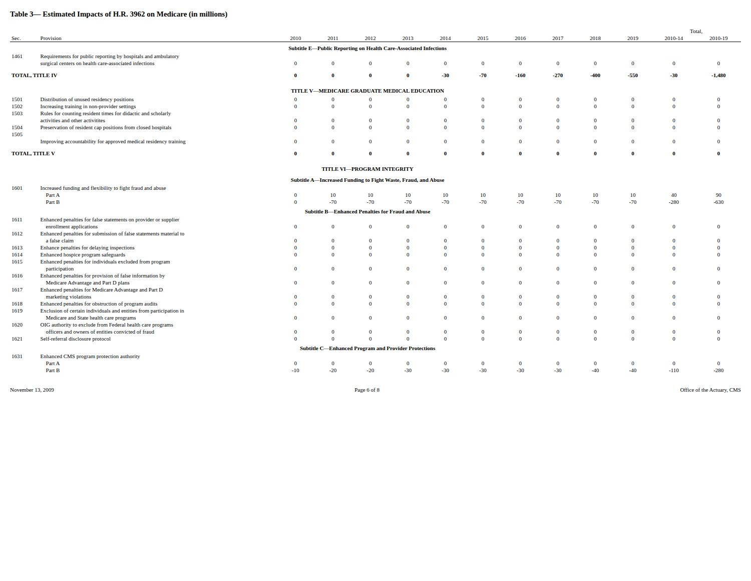Table 3— Estimated Impacts of H.R. 3962 on Medicare (in millions)
| | | | Total, |
| --- | --- | --- | --- |
| Sec. | Provision | 2010 | 2011 | 2012 | 2013 | 2014 | 2015 | 2016 | 2017 | 2018 | 2019 | 2010-14 | 2010-19 |
| | Subtitle E—Public Reporting on Health Care-Associated Infections |
| 1461 | Requirements for public reporting by hospitals and ambulatory | | | | | | | | | | | | |
| | surgical centers on health care-associated infections | 0 | 0 | 0 | 0 | 0 | 0 | 0 | 0 | 0 | 0 | 0 | 0 |
| TOTAL, TITLE IV | 0 | 0 | 0 | 0 | -30 | -70 | -160 | -270 | -400 | -550 | -30 | -1,480 |
| | TITLE V—MEDICARE GRADUATE MEDICAL EDUCATION |
| 1501 | Distribution of unused residency positions | 0 | 0 | 0 | 0 | 0 | 0 | 0 | 0 | 0 | 0 | 0 | 0 |
| 1502 | Increasing training in non-provider settings | 0 | 0 | 0 | 0 | 0 | 0 | 0 | 0 | 0 | 0 | 0 | 0 |
| 1503 | Rules for counting resident times for didactic and scholarly | | | | | | | | | | | | |
| | activities and other activitites | 0 | 0 | 0 | 0 | 0 | 0 | 0 | 0 | 0 | 0 | 0 | 0 |
| 1504 | Preservation of resident cap positions from closed hospitals | 0 | 0 | 0 | 0 | 0 | 0 | 0 | 0 | 0 | 0 | 0 | 0 |
| 1505 | | | | | | | | | | | | | |
| | Improving accountability for approved medical residency training | 0 | 0 | 0 | 0 | 0 | 0 | 0 | 0 | 0 | 0 | 0 | 0 |
| TOTAL, TITLE V | 0 | 0 | 0 | 0 | 0 | 0 | 0 | 0 | 0 | 0 | 0 | 0 |
| | TITLE VI—PROGRAM INTEGRITY |
| | Subtitle A—Increased Funding to Fight Waste, Fraud, and Abuse |
| 1601 | Increased funding and flexibility to fight fraud and abuse | | | | | | | | | | | | |
| | Part A | 0 | 10 | 10 | 10 | 10 | 10 | 10 | 10 | 10 | 10 | 40 | 90 |
| | Part B | 0 | -70 | -70 | -70 | -70 | -70 | -70 | -70 | -70 | -70 | -280 | -630 |
| | Subtitle B—Enhanced Penalties for Fraud and Abuse |
| 1611 | Enhanced penalties for false statements on provider or supplier | | | | | | | | | | | | |
| | enrollment applications | 0 | 0 | 0 | 0 | 0 | 0 | 0 | 0 | 0 | 0 | 0 | 0 |
| 1612 | Enhanced penalties for submission of false statements material to | | | | | | | | | | | | |
| | a false claim | 0 | 0 | 0 | 0 | 0 | 0 | 0 | 0 | 0 | 0 | 0 | 0 |
| 1613 | Enhance penalties for delaying inspections | 0 | 0 | 0 | 0 | 0 | 0 | 0 | 0 | 0 | 0 | 0 | 0 |
| 1614 | Enhanced hospice program safeguards | 0 | 0 | 0 | 0 | 0 | 0 | 0 | 0 | 0 | 0 | 0 | 0 |
| 1615 | Enhanced penalties for individuals excluded from program | | | | | | | | | | | | |
| | participation | 0 | 0 | 0 | 0 | 0 | 0 | 0 | 0 | 0 | 0 | 0 | 0 |
| 1616 | Enhanced penalties for provision of false information by | | | | | | | | | | | | |
| | Medicare Advantage and Part D plans | 0 | 0 | 0 | 0 | 0 | 0 | 0 | 0 | 0 | 0 | 0 | 0 |
| 1617 | Enhanced penalties for Medicare Advantage and Part D | | | | | | | | | | | | |
| | marketing violations | 0 | 0 | 0 | 0 | 0 | 0 | 0 | 0 | 0 | 0 | 0 | 0 |
| 1618 | Enhanced penalties for obstruction of program audits | 0 | 0 | 0 | 0 | 0 | 0 | 0 | 0 | 0 | 0 | 0 | 0 |
| 1619 | Exclusion of certain individuals and entities from participation in | | | | | | | | | | | | |
| | Medicare and State health care programs | 0 | 0 | 0 | 0 | 0 | 0 | 0 | 0 | 0 | 0 | 0 | 0 |
| 1620 | OIG authority to exclude from Federal health care programs | | | | | | | | | | | | |
| | officers and owners of entities convicted of fraud | 0 | 0 | 0 | 0 | 0 | 0 | 0 | 0 | 0 | 0 | 0 | 0 |
| 1621 | Self-referral disclosure protocol | 0 | 0 | 0 | 0 | 0 | 0 | 0 | 0 | 0 | 0 | 0 | 0 |
| | Subtitle C—Enhanced Program and Provider Protections |
| 1631 | Enhanced CMS program protection authority | | | | | | | | | | | | |
| | Part A | 0 | 0 | 0 | 0 | 0 | 0 | 0 | 0 | 0 | 0 | 0 | 0 |
| | Part B | -10 | -20 | -20 | -30 | -30 | -30 | -30 | -30 | -40 | -40 | -110 | -280 |
November 13, 2009
Page 6 of 8
Office of the Actuary, CMS